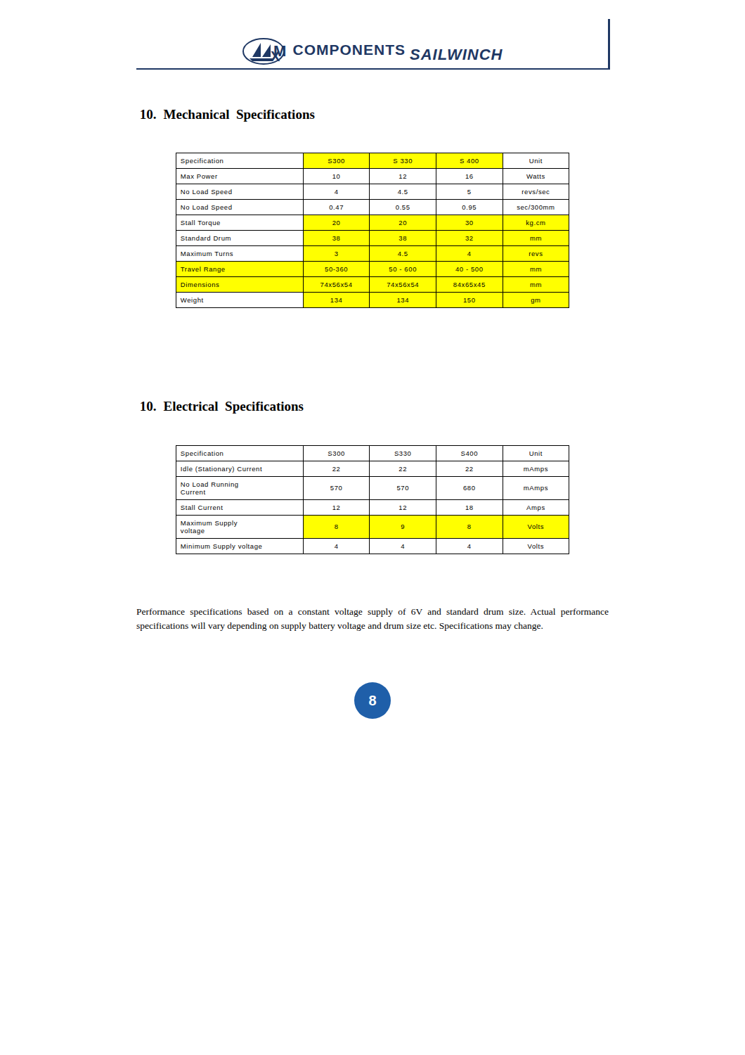M X
COMPONENTS
SAILWINCH
10. Mechanical Specifications
| Specification | S300 | S 330 | S 400 | Unit |
| Max Power | 10 | 12 | 16 | Watts |
| No Load Speed | 4 | 4.5 | 5 | revs/sec |
| No Load Speed | 0.47 | 0.55 | 0.95 | sec/300mm |
| Stall Torque | 20 | 20 | 30 | kg.cm |
| Standard Drum | 38 | 38 | 32 | mm |
| Maximum Turns | 3 | 4.5 | 4 | revs |
| Travel Range | 50-360 | 50 - 600 | 40 - 500 | mm |
| Dimensions | 74x56x54 | 74x56x54 | 84x65x45 | mm |
| Weight | 134 | 134 | 150 | gm |
10. Electrical Specifications
| Specification | S300 | S330 | S400 | Unit |
| Idle (Stationary) Current | 22 | 22 | 22 | mAmps |
| No Load Running Current | 570 | 570 | 680 | mAmps |
| Stall Current | 12 | 12 | 18 | Amps |
| Maximum Supply voltage | 8 | 9 | 8 | Volts |
| Minimum Supply voltage | 4 | 4 | 4 | Volts |
Performance specifications based on a constant voltage supply of 6V and standard drum size. Actual performance specifications will vary depending on supply battery voltage and drum size etc. Specifications may change.
8